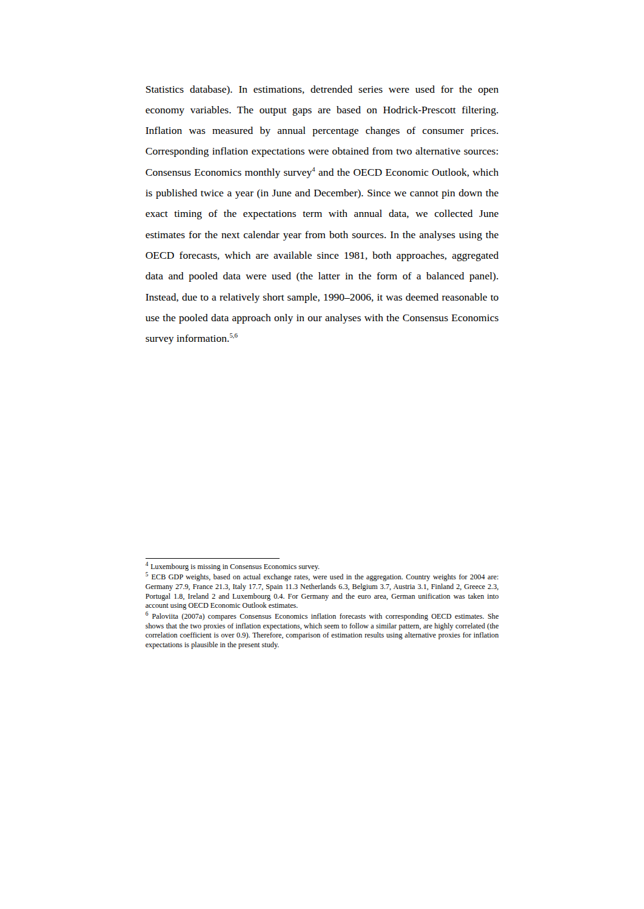Statistics database). In estimations, detrended series were used for the open economy variables. The output gaps are based on Hodrick-Prescott filtering. Inflation was measured by annual percentage changes of consumer prices. Corresponding inflation expectations were obtained from two alternative sources: Consensus Economics monthly survey4 and the OECD Economic Outlook, which is published twice a year (in June and December). Since we cannot pin down the exact timing of the expectations term with annual data, we collected June estimates for the next calendar year from both sources. In the analyses using the OECD forecasts, which are available since 1981, both approaches, aggregated data and pooled data were used (the latter in the form of a balanced panel). Instead, due to a relatively short sample, 1990–2006, it was deemed reasonable to use the pooled data approach only in our analyses with the Consensus Economics survey information.5,6
4 Luxembourg is missing in Consensus Economics survey.
5 ECB GDP weights, based on actual exchange rates, were used in the aggregation. Country weights for 2004 are: Germany 27.9, France 21.3, Italy 17.7, Spain 11.3 Netherlands 6.3, Belgium 3.7, Austria 3.1, Finland 2, Greece 2.3, Portugal 1.8, Ireland 2 and Luxembourg 0.4. For Germany and the euro area, German unification was taken into account using OECD Economic Outlook estimates.
6 Paloviita (2007a) compares Consensus Economics inflation forecasts with corresponding OECD estimates. She shows that the two proxies of inflation expectations, which seem to follow a similar pattern, are highly correlated (the correlation coefficient is over 0.9). Therefore, comparison of estimation results using alternative proxies for inflation expectations is plausible in the present study.